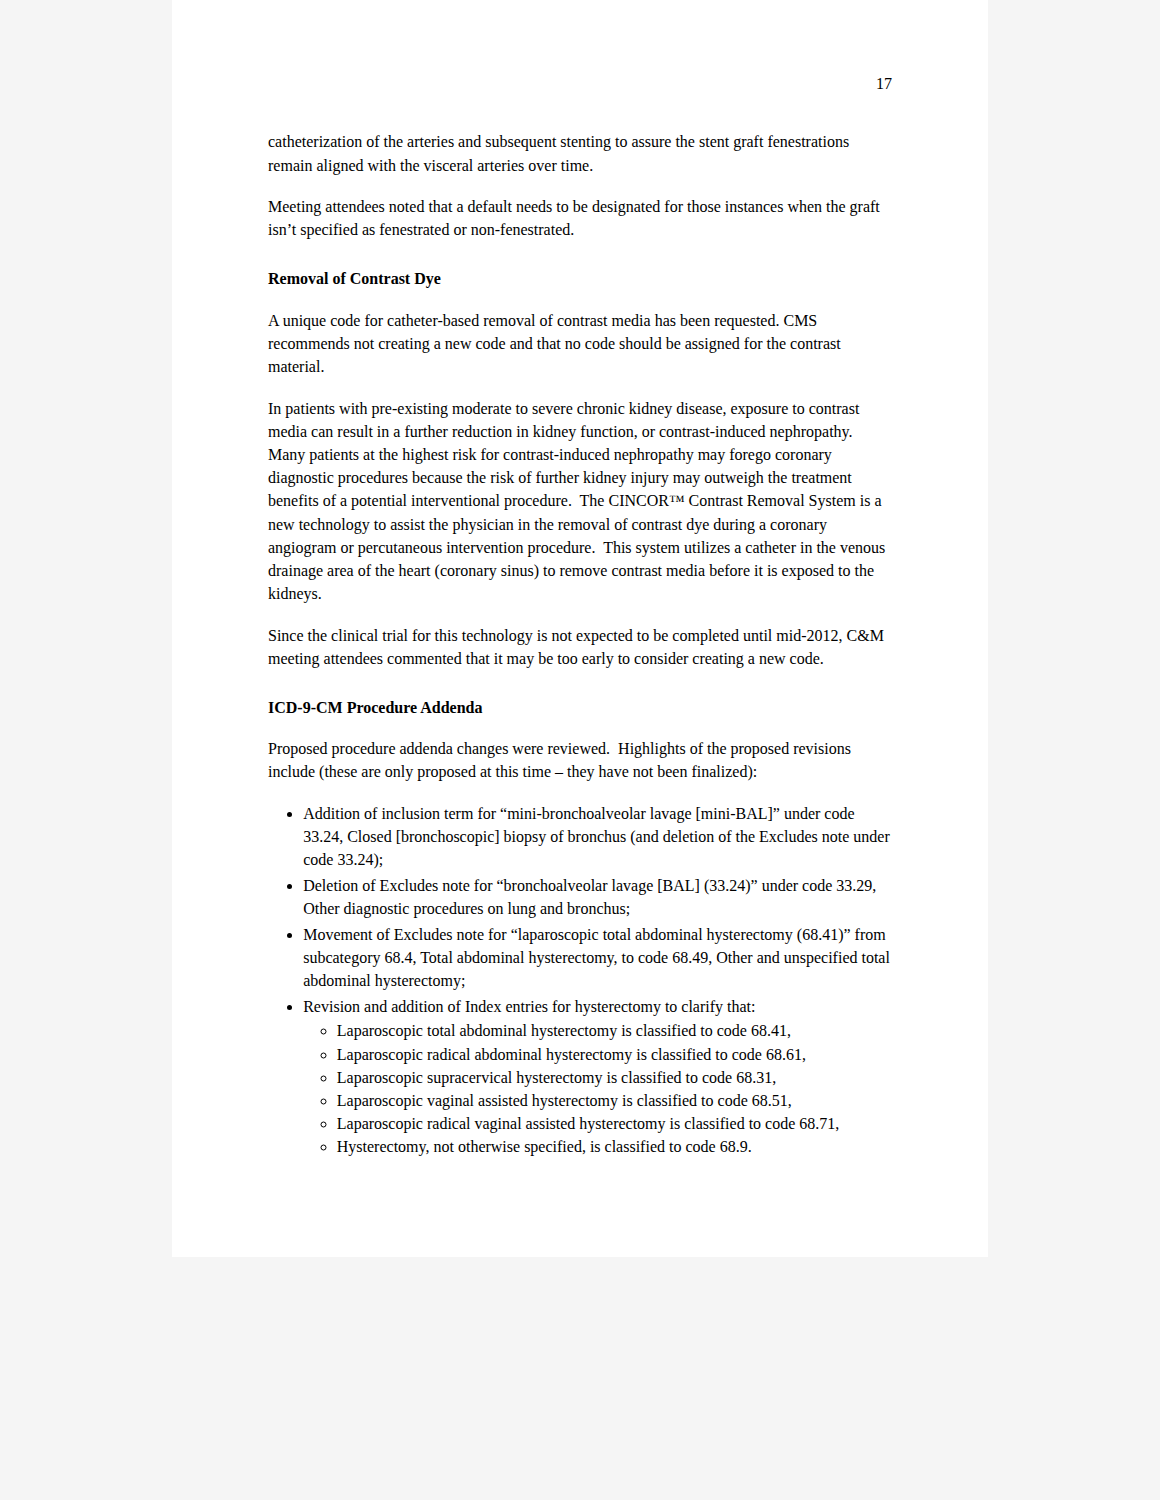17
catheterization of the arteries and subsequent stenting to assure the stent graft fenestrations remain aligned with the visceral arteries over time.
Meeting attendees noted that a default needs to be designated for those instances when the graft isn’t specified as fenestrated or non-fenestrated.
Removal of Contrast Dye
A unique code for catheter-based removal of contrast media has been requested. CMS recommends not creating a new code and that no code should be assigned for the contrast material.
In patients with pre-existing moderate to severe chronic kidney disease, exposure to contrast media can result in a further reduction in kidney function, or contrast-induced nephropathy. Many patients at the highest risk for contrast-induced nephropathy may forego coronary diagnostic procedures because the risk of further kidney injury may outweigh the treatment benefits of a potential interventional procedure. The CINCOR™ Contrast Removal System is a new technology to assist the physician in the removal of contrast dye during a coronary angiogram or percutaneous intervention procedure. This system utilizes a catheter in the venous drainage area of the heart (coronary sinus) to remove contrast media before it is exposed to the kidneys.
Since the clinical trial for this technology is not expected to be completed until mid-2012, C&M meeting attendees commented that it may be too early to consider creating a new code.
ICD-9-CM Procedure Addenda
Proposed procedure addenda changes were reviewed. Highlights of the proposed revisions include (these are only proposed at this time – they have not been finalized):
Addition of inclusion term for “mini-bronchoalveolar lavage [mini-BAL]” under code 33.24, Closed [bronchoscopic] biopsy of bronchus (and deletion of the Excludes note under code 33.24);
Deletion of Excludes note for “bronchoalveolar lavage [BAL] (33.24)” under code 33.29, Other diagnostic procedures on lung and bronchus;
Movement of Excludes note for “laparoscopic total abdominal hysterectomy (68.41)” from subcategory 68.4, Total abdominal hysterectomy, to code 68.49, Other and unspecified total abdominal hysterectomy;
Revision and addition of Index entries for hysterectomy to clarify that:
Laparoscopic total abdominal hysterectomy is classified to code 68.41,
Laparoscopic radical abdominal hysterectomy is classified to code 68.61,
Laparoscopic supracervical hysterectomy is classified to code 68.31,
Laparoscopic vaginal assisted hysterectomy is classified to code 68.51,
Laparoscopic radical vaginal assisted hysterectomy is classified to code 68.71,
Hysterectomy, not otherwise specified, is classified to code 68.9.